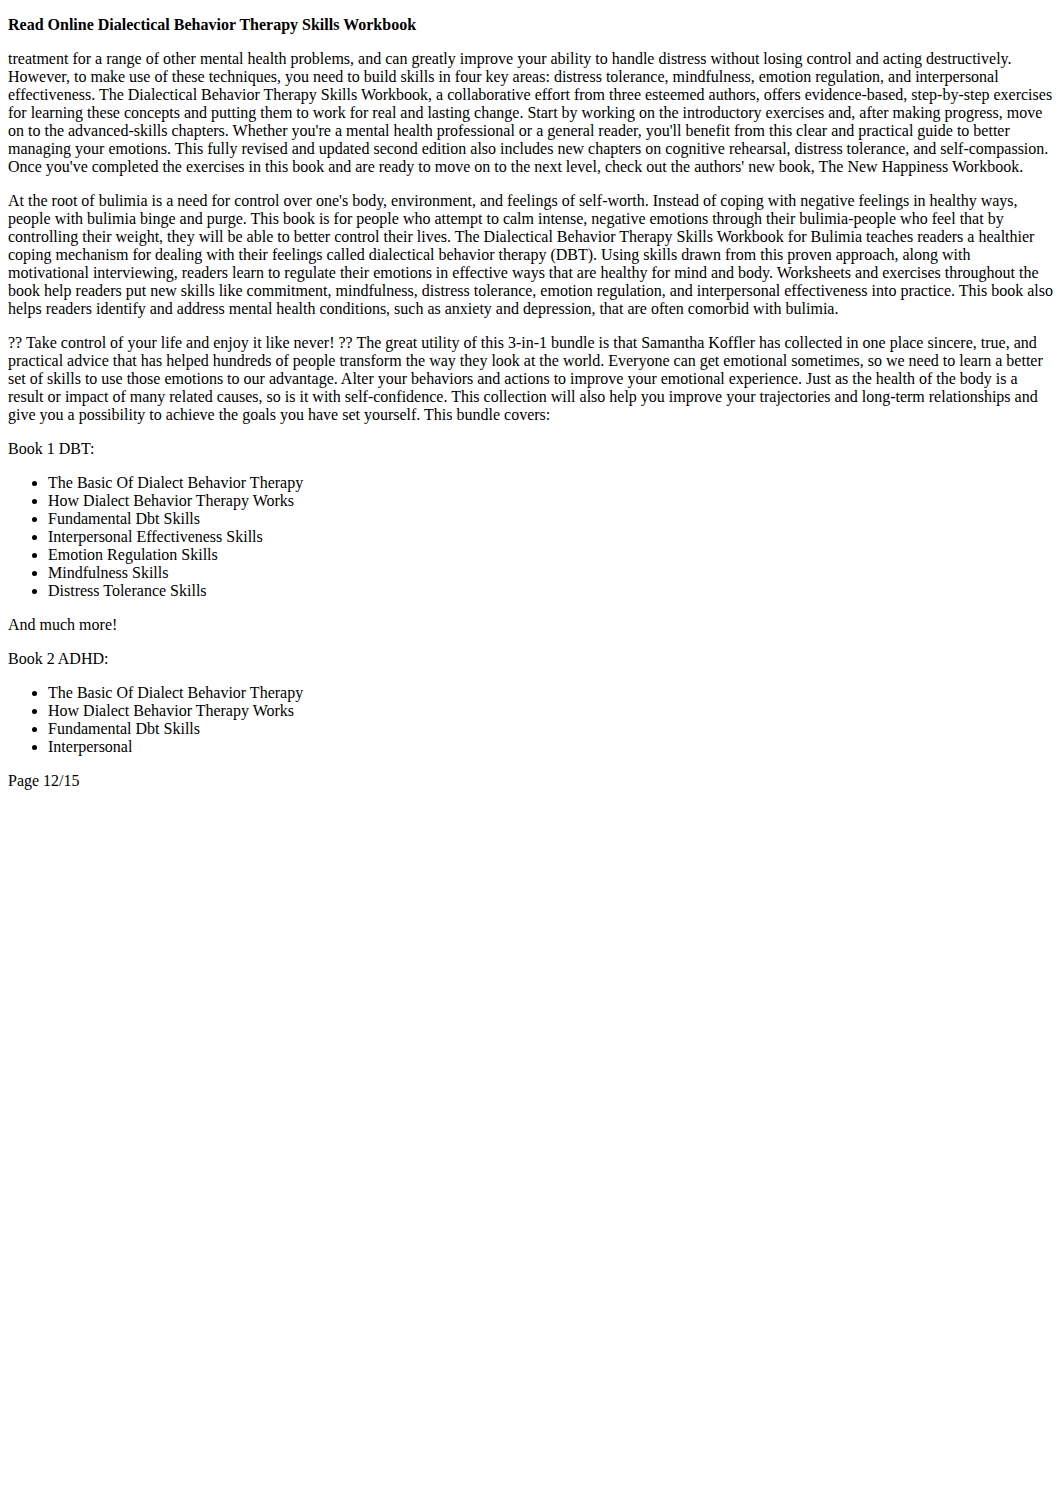Read Online Dialectical Behavior Therapy Skills Workbook
treatment for a range of other mental health problems, and can greatly improve your ability to handle distress without losing control and acting destructively. However, to make use of these techniques, you need to build skills in four key areas: distress tolerance, mindfulness, emotion regulation, and interpersonal effectiveness. The Dialectical Behavior Therapy Skills Workbook, a collaborative effort from three esteemed authors, offers evidence-based, step-by-step exercises for learning these concepts and putting them to work for real and lasting change. Start by working on the introductory exercises and, after making progress, move on to the advanced-skills chapters. Whether you're a mental health professional or a general reader, you'll benefit from this clear and practical guide to better managing your emotions. This fully revised and updated second edition also includes new chapters on cognitive rehearsal, distress tolerance, and self-compassion. Once you've completed the exercises in this book and are ready to move on to the next level, check out the authors' new book, The New Happiness Workbook.
At the root of bulimia is a need for control over one's body, environment, and feelings of self-worth. Instead of coping with negative feelings in healthy ways, people with bulimia binge and purge. This book is for people who attempt to calm intense, negative emotions through their bulimia-people who feel that by controlling their weight, they will be able to better control their lives. The Dialectical Behavior Therapy Skills Workbook for Bulimia teaches readers a healthier coping mechanism for dealing with their feelings called dialectical behavior therapy (DBT). Using skills drawn from this proven approach, along with motivational interviewing, readers learn to regulate their emotions in effective ways that are healthy for mind and body. Worksheets and exercises throughout the book help readers put new skills like commitment, mindfulness, distress tolerance, emotion regulation, and interpersonal effectiveness into practice. This book also helps readers identify and address mental health conditions, such as anxiety and depression, that are often comorbid with bulimia.
?? Take control of your life and enjoy it like never! ?? The great utility of this 3-in-1 bundle is that Samantha Koffler has collected in one place sincere, true, and practical advice that has helped hundreds of people transform the way they look at the world. Everyone can get emotional sometimes, so we need to learn a better set of skills to use those emotions to our advantage. Alter your behaviors and actions to improve your emotional experience. Just as the health of the body is a result or impact of many related causes, so is it with self-confidence. This collection will also help you improve your trajectories and long-term relationships and give you a possibility to achieve the goals you have set yourself. This bundle covers:
Book 1 DBT:
The Basic Of Dialect Behavior Therapy
How Dialect Behavior Therapy Works
Fundamental Dbt Skills
Interpersonal Effectiveness Skills
Emotion Regulation Skills
Mindfulness Skills
Distress Tolerance Skills
And much more!
Book 2 ADHD:
The Basic Of Dialect Behavior Therapy
How Dialect Behavior Therapy Works
Fundamental Dbt Skills
Interpersonal
Page 12/15